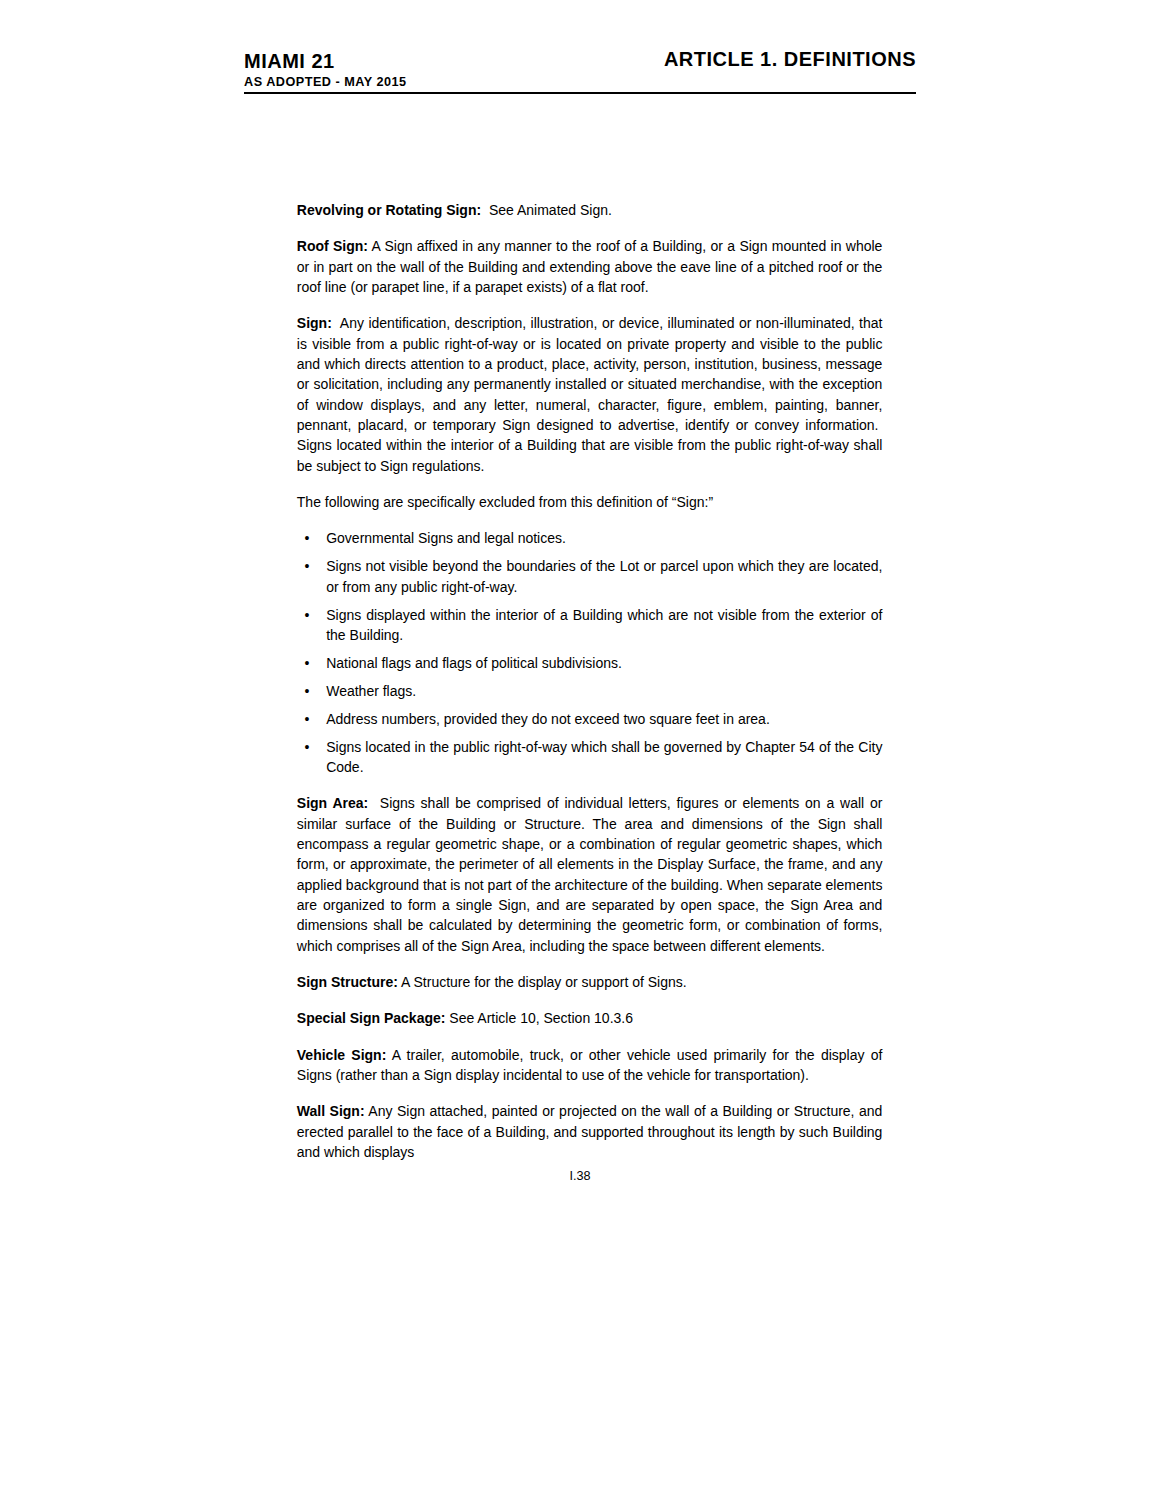MIAMI 21
AS ADOPTED - MAY 2015
ARTICLE 1. DEFINITIONS
Revolving or Rotating Sign: See Animated Sign.
Roof Sign: A Sign affixed in any manner to the roof of a Building, or a Sign mounted in whole or in part on the wall of the Building and extending above the eave line of a pitched roof or the roof line (or parapet line, if a parapet exists) of a flat roof.
Sign: Any identification, description, illustration, or device, illuminated or non-illuminated, that is visible from a public right-of-way or is located on private property and visible to the public and which directs attention to a product, place, activity, person, institution, business, message or solicitation, including any permanently installed or situated merchandise, with the exception of window displays, and any letter, numeral, character, figure, emblem, painting, banner, pennant, placard, or temporary Sign designed to advertise, identify or convey information. Signs located within the interior of a Building that are visible from the public right-of-way shall be subject to Sign regulations.
The following are specifically excluded from this definition of “Sign:”
Governmental Signs and legal notices.
Signs not visible beyond the boundaries of the Lot or parcel upon which they are located, or from any public right-of-way.
Signs displayed within the interior of a Building which are not visible from the exterior of the Building.
National flags and flags of political subdivisions.
Weather flags.
Address numbers, provided they do not exceed two square feet in area.
Signs located in the public right-of-way which shall be governed by Chapter 54 of the City Code.
Sign Area: Signs shall be comprised of individual letters, figures or elements on a wall or similar surface of the Building or Structure. The area and dimensions of the Sign shall encompass a regular geometric shape, or a combination of regular geometric shapes, which form, or approximate, the perimeter of all elements in the Display Surface, the frame, and any applied background that is not part of the architecture of the building. When separate elements are organized to form a single Sign, and are separated by open space, the Sign Area and dimensions shall be calculated by determining the geometric form, or combination of forms, which comprises all of the Sign Area, including the space between different elements.
Sign Structure: A Structure for the display or support of Signs.
Special Sign Package: See Article 10, Section 10.3.6
Vehicle Sign: A trailer, automobile, truck, or other vehicle used primarily for the display of Signs (rather than a Sign display incidental to use of the vehicle for transportation).
Wall Sign: Any Sign attached, painted or projected on the wall of a Building or Structure, and erected parallel to the face of a Building, and supported throughout its length by such Building and which displays
I.38